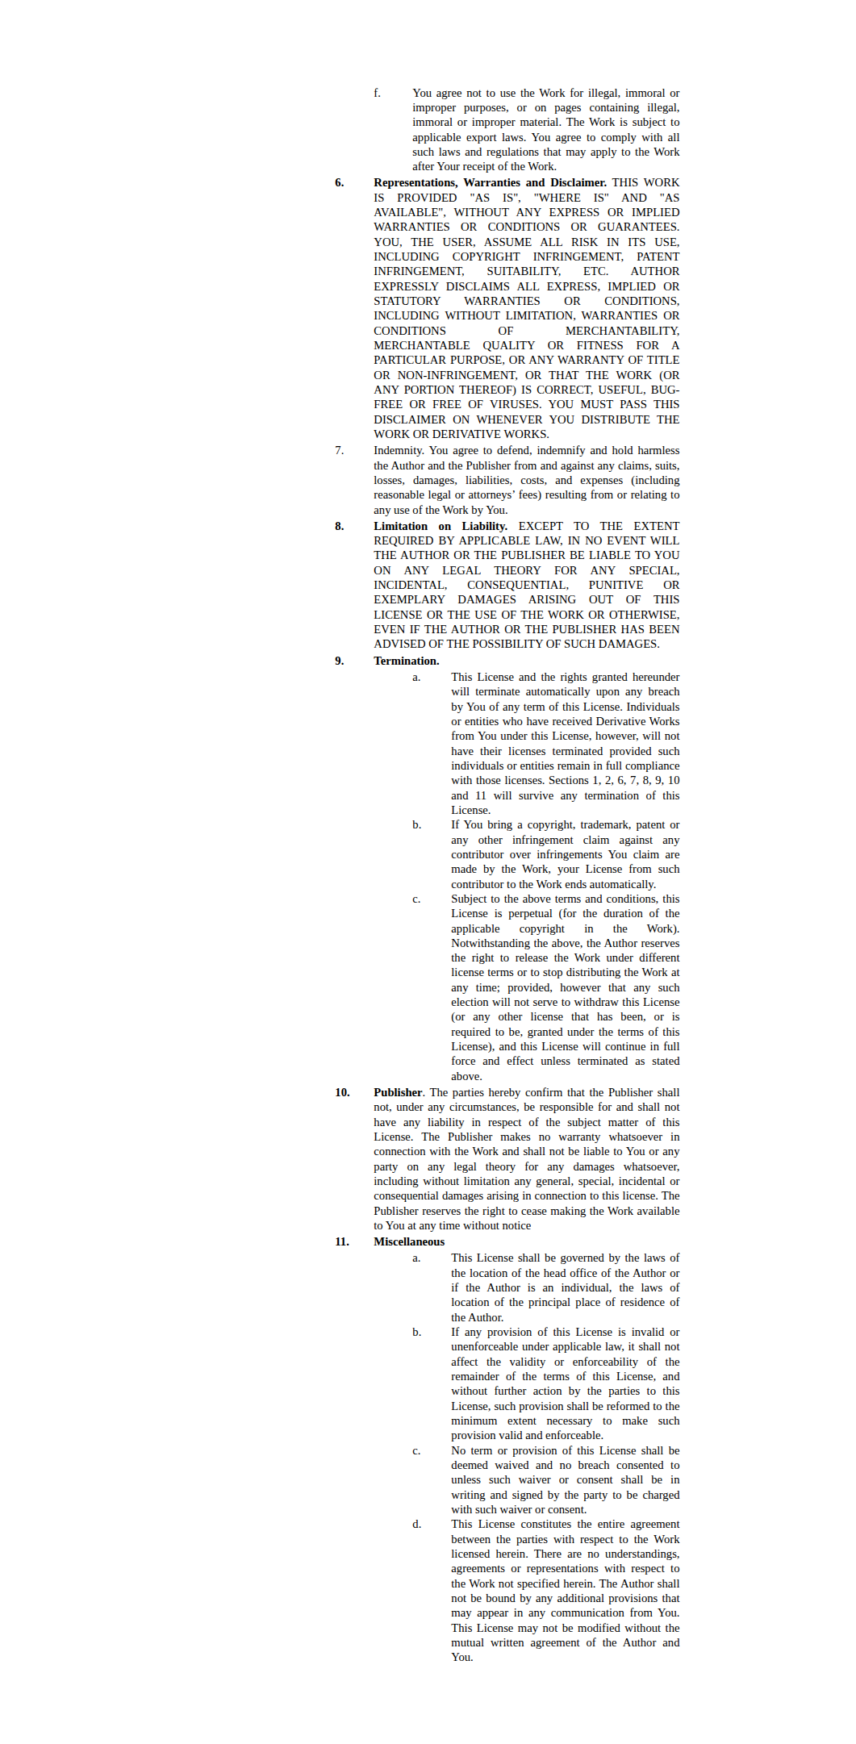You agree not to use the Work for illegal, immoral or improper purposes, or on pages containing illegal, immoral or improper material. The Work is subject to applicable export laws. You agree to comply with all such laws and regulations that may apply to the Work after Your receipt of the Work.
Representations, Warranties and Disclaimer. THIS WORK IS PROVIDED "AS IS", "WHERE IS" AND "AS AVAILABLE", WITHOUT ANY EXPRESS OR IMPLIED WARRANTIES OR CONDITIONS OR GUARANTEES. YOU, THE USER, ASSUME ALL RISK IN ITS USE, INCLUDING COPYRIGHT INFRINGEMENT, PATENT INFRINGEMENT, SUITABILITY, ETC. AUTHOR EXPRESSLY DISCLAIMS ALL EXPRESS, IMPLIED OR STATUTORY WARRANTIES OR CONDITIONS, INCLUDING WITHOUT LIMITATION, WARRANTIES OR CONDITIONS OF MERCHANTABILITY, MERCHANTABLE QUALITY OR FITNESS FOR A PARTICULAR PURPOSE, OR ANY WARRANTY OF TITLE OR NON-INFRINGEMENT, OR THAT THE WORK (OR ANY PORTION THEREOF) IS CORRECT, USEFUL, BUG-FREE OR FREE OF VIRUSES. YOU MUST PASS THIS DISCLAIMER ON WHENEVER YOU DISTRIBUTE THE WORK OR DERIVATIVE WORKS.
Indemnity. You agree to defend, indemnify and hold harmless the Author and the Publisher from and against any claims, suits, losses, damages, liabilities, costs, and expenses (including reasonable legal or attorneys’ fees) resulting from or relating to any use of the Work by You.
Limitation on Liability. EXCEPT TO THE EXTENT REQUIRED BY APPLICABLE LAW, IN NO EVENT WILL THE AUTHOR OR THE PUBLISHER BE LIABLE TO YOU ON ANY LEGAL THEORY FOR ANY SPECIAL, INCIDENTAL, CONSEQUENTIAL, PUNITIVE OR EXEMPLARY DAMAGES ARISING OUT OF THIS LICENSE OR THE USE OF THE WORK OR OTHERWISE, EVEN IF THE AUTHOR OR THE PUBLISHER HAS BEEN ADVISED OF THE POSSIBILITY OF SUCH DAMAGES.
Termination.
This License and the rights granted hereunder will terminate automatically upon any breach by You of any term of this License. Individuals or entities who have received Derivative Works from You under this License, however, will not have their licenses terminated provided such individuals or entities remain in full compliance with those licenses. Sections 1, 2, 6, 7, 8, 9, 10 and 11 will survive any termination of this License.
If You bring a copyright, trademark, patent or any other infringement claim against any contributor over infringements You claim are made by the Work, your License from such contributor to the Work ends automatically.
Subject to the above terms and conditions, this License is perpetual (for the duration of the applicable copyright in the Work). Notwithstanding the above, the Author reserves the right to release the Work under different license terms or to stop distributing the Work at any time; provided, however that any such election will not serve to withdraw this License (or any other license that has been, or is required to be, granted under the terms of this License), and this License will continue in full force and effect unless terminated as stated above.
Publisher. The parties hereby confirm that the Publisher shall not, under any circumstances, be responsible for and shall not have any liability in respect of the subject matter of this License. The Publisher makes no warranty whatsoever in connection with the Work and shall not be liable to You or any party on any legal theory for any damages whatsoever, including without limitation any general, special, incidental or consequential damages arising in connection to this license. The Publisher reserves the right to cease making the Work available to You at any time without notice
Miscellaneous
This License shall be governed by the laws of the location of the head office of the Author or if the Author is an individual, the laws of location of the principal place of residence of the Author.
If any provision of this License is invalid or unenforceable under applicable law, it shall not affect the validity or enforceability of the remainder of the terms of this License, and without further action by the parties to this License, such provision shall be reformed to the minimum extent necessary to make such provision valid and enforceable.
No term or provision of this License shall be deemed waived and no breach consented to unless such waiver or consent shall be in writing and signed by the party to be charged with such waiver or consent.
This License constitutes the entire agreement between the parties with respect to the Work licensed herein. There are no understandings, agreements or representations with respect to the Work not specified herein. The Author shall not be bound by any additional provisions that may appear in any communication from You. This License may not be modified without the mutual written agreement of the Author and You.